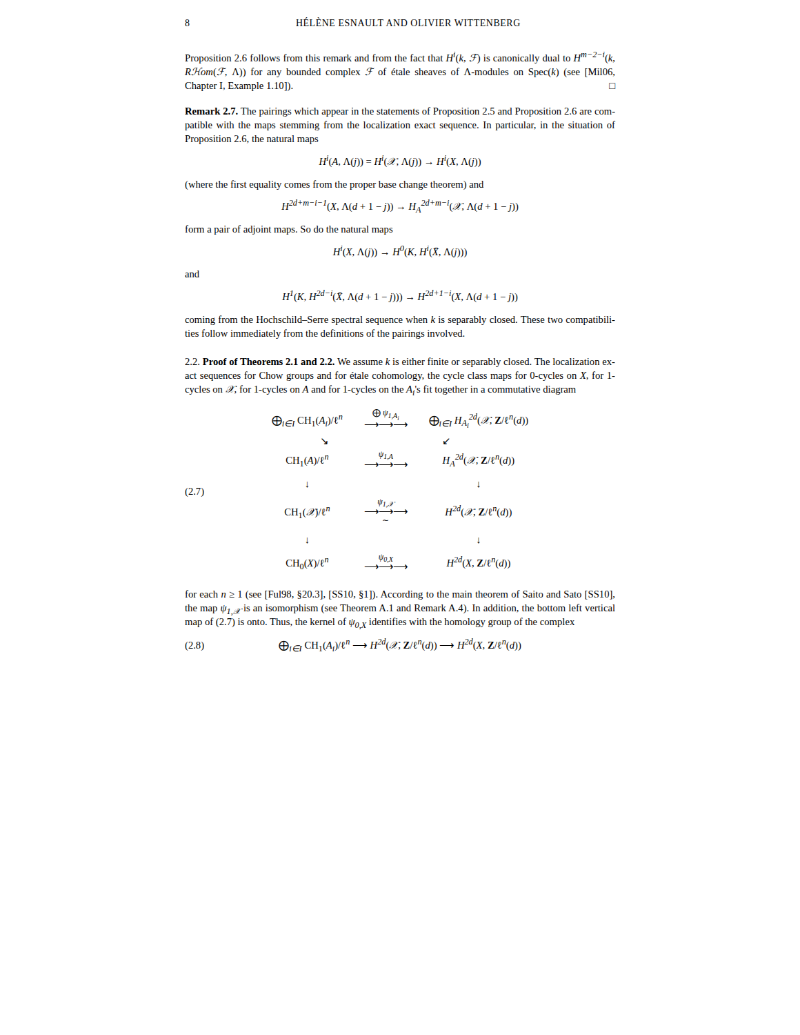8 HÉLÈNE ESNAULT AND OLIVIER WITTENBERG
Proposition 2.6 follows from this remark and from the fact that Hi(k, ℱ) is canonically dual to Hm−2−i(k, Rℋom(ℱ, Λ)) for any bounded complex ℱ of étale sheaves of Λ-modules on Spec(k) (see [Mil06, Chapter I, Example 1.10]).□
Remark 2.7. The pairings which appear in the statements of Proposition 2.5 and Proposition 2.6 are compatible with the maps stemming from the localization exact sequence. In particular, in the situation of Proposition 2.6, the natural maps
Hi(A, Λ(j)) = Hi(𝒳, Λ(j)) → Hi(X, Λ(j))
(where the first equality comes from the proper base change theorem) and
H2d+m−i−1(X, Λ(d + 1 − j)) → HA2d+m−i(𝒳, Λ(d + 1 − j))
form a pair of adjoint maps. So do the natural maps
Hi(X, Λ(j)) → H0(K, Hi(X̄, Λ(j)))
and
H1(K, H2d−i(X̄, Λ(d + 1 − j))) → H2d+1−i(X, Λ(d + 1 − j))
coming from the Hochschild–Serre spectral sequence when k is separably closed. These two compatibilities follow immediately from the definitions of the pairings involved.
2.2. Proof of Theorems 2.1 and 2.2. We assume k is either finite or separably closed. The localization exact sequences for Chow groups and for étale cohomology, the cycle class maps for 0-cycles on X, for 1-cycles on 𝒳, for 1-cycles on A and for 1-cycles on the Ai's fit together in a commutative diagram
(2.7)
| ⨁ i∈I CH 1 ( A i )/ℓ n | ⨁ ψ 1,A i ⟶⟶⟶ | ⨁ i∈I H A i 2d ( 𝒳 , Z /ℓ n ( d )) |
| ↘ | | ↙ |
| CH 1 ( A )/ℓ n | ψ 1,A ⟶⟶⟶ | H A 2d ( 𝒳 , Z /ℓ n ( d )) |
| ↓ | | ↓ |
| CH 1 ( 𝒳 )/ℓ n | ψ 1,𝒳 ⟶⟶⟶ ∼ | H 2d ( 𝒳 , Z /ℓ n ( d )) |
| ↓ | | ↓ |
| CH 0 ( X )/ℓ n | ψ 0,X ⟶⟶⟶ | H 2d ( X , Z /ℓ n ( d )) |
for each n ≥ 1 (see [Ful98, §20.3], [SS10, §1]). According to the main theorem of Saito and Sato [SS10], the map ψ1,𝒳 is an isomorphism (see Theorem A.1 and Remark A.4). In addition, the bottom left vertical map of (2.7) is onto. Thus, the kernel of ψ0,X identifies with the homology group of the complex
(2.8)
⨁i∈I CH1(Ai)/ℓn ⟶ H2d(𝒳, Z/ℓn(d)) ⟶ H2d(X, Z/ℓn(d))